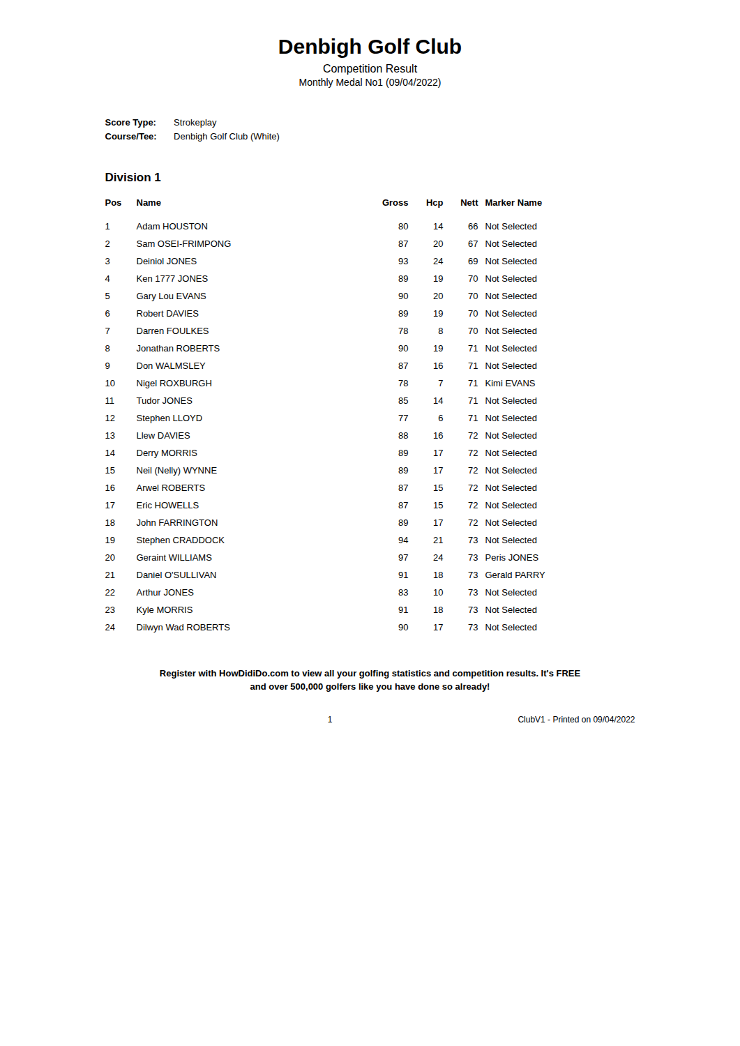Denbigh Golf Club
Competition Result
Monthly Medal No1 (09/04/2022)
Score Type: Strokeplay
Course/Tee: Denbigh Golf Club (White)
Division 1
| Pos | Name | Gross | Hcp | Nett | Marker Name |
| --- | --- | --- | --- | --- | --- |
| 1 | Adam HOUSTON | 80 | 14 | 66 | Not Selected |
| 2 | Sam OSEI-FRIMPONG | 87 | 20 | 67 | Not Selected |
| 3 | Deiniol JONES | 93 | 24 | 69 | Not Selected |
| 4 | Ken 1777 JONES | 89 | 19 | 70 | Not Selected |
| 5 | Gary Lou EVANS | 90 | 20 | 70 | Not Selected |
| 6 | Robert DAVIES | 89 | 19 | 70 | Not Selected |
| 7 | Darren FOULKES | 78 | 8 | 70 | Not Selected |
| 8 | Jonathan ROBERTS | 90 | 19 | 71 | Not Selected |
| 9 | Don WALMSLEY | 87 | 16 | 71 | Not Selected |
| 10 | Nigel ROXBURGH | 78 | 7 | 71 | Kimi EVANS |
| 11 | Tudor JONES | 85 | 14 | 71 | Not Selected |
| 12 | Stephen LLOYD | 77 | 6 | 71 | Not Selected |
| 13 | Llew DAVIES | 88 | 16 | 72 | Not Selected |
| 14 | Derry MORRIS | 89 | 17 | 72 | Not Selected |
| 15 | Neil (Nelly) WYNNE | 89 | 17 | 72 | Not Selected |
| 16 | Arwel ROBERTS | 87 | 15 | 72 | Not Selected |
| 17 | Eric HOWELLS | 87 | 15 | 72 | Not Selected |
| 18 | John FARRINGTON | 89 | 17 | 72 | Not Selected |
| 19 | Stephen CRADDOCK | 94 | 21 | 73 | Not Selected |
| 20 | Geraint WILLIAMS | 97 | 24 | 73 | Peris JONES |
| 21 | Daniel O'SULLIVAN | 91 | 18 | 73 | Gerald PARRY |
| 22 | Arthur JONES | 83 | 10 | 73 | Not Selected |
| 23 | Kyle MORRIS | 91 | 18 | 73 | Not Selected |
| 24 | Dilwyn Wad ROBERTS | 90 | 17 | 73 | Not Selected |
Register with HowDidiDo.com to view all your golfing statistics and competition results. It's FREE
and over 500,000 golfers like you have done so already!
1 ClubV1 - Printed on 09/04/2022